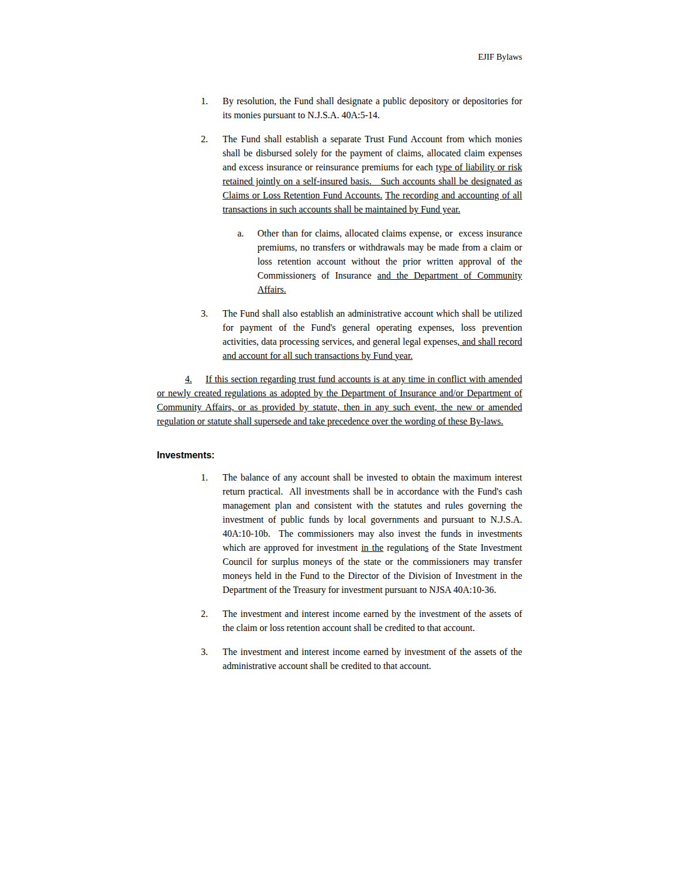EJIF Bylaws
By resolution, the Fund shall designate a public depository or depositories for its monies pursuant to N.J.S.A. 40A:5-14.
The Fund shall establish a separate Trust Fund Account from which monies shall be disbursed solely for the payment of claims, allocated claim expenses and excess insurance or reinsurance premiums for each type of liability or risk retained jointly on a self-insured basis. Such accounts shall be designated as Claims or Loss Retention Fund Accounts. The recording and accounting of all transactions in such accounts shall be maintained by Fund year.
Other than for claims, allocated claims expense, or excess insurance premiums, no transfers or withdrawals may be made from a claim or loss retention account without the prior written approval of the Commissioners of Insurance and the Department of Community Affairs.
The Fund shall also establish an administrative account which shall be utilized for payment of the Fund's general operating expenses, loss prevention activities, data processing services, and general legal expenses, and shall record and account for all such transactions by Fund year.
4. If this section regarding trust fund accounts is at any time in conflict with amended or newly created regulations as adopted by the Department of Insurance and/or Department of Community Affairs, or as provided by statute, then in any such event, the new or amended regulation or statute shall supersede and take precedence over the wording of these By-laws.
Investments:
The balance of any account shall be invested to obtain the maximum interest return practical. All investments shall be in accordance with the Fund's cash management plan and consistent with the statutes and rules governing the investment of public funds by local governments and pursuant to N.J.S.A. 40A:10-10b. The commissioners may also invest the funds in investments which are approved for investment in the regulations of the State Investment Council for surplus moneys of the state or the commissioners may transfer moneys held in the Fund to the Director of the Division of Investment in the Department of the Treasury for investment pursuant to NJSA 40A:10-36.
The investment and interest income earned by the investment of the assets of the claim or loss retention account shall be credited to that account.
The investment and interest income earned by investment of the assets of the administrative account shall be credited to that account.